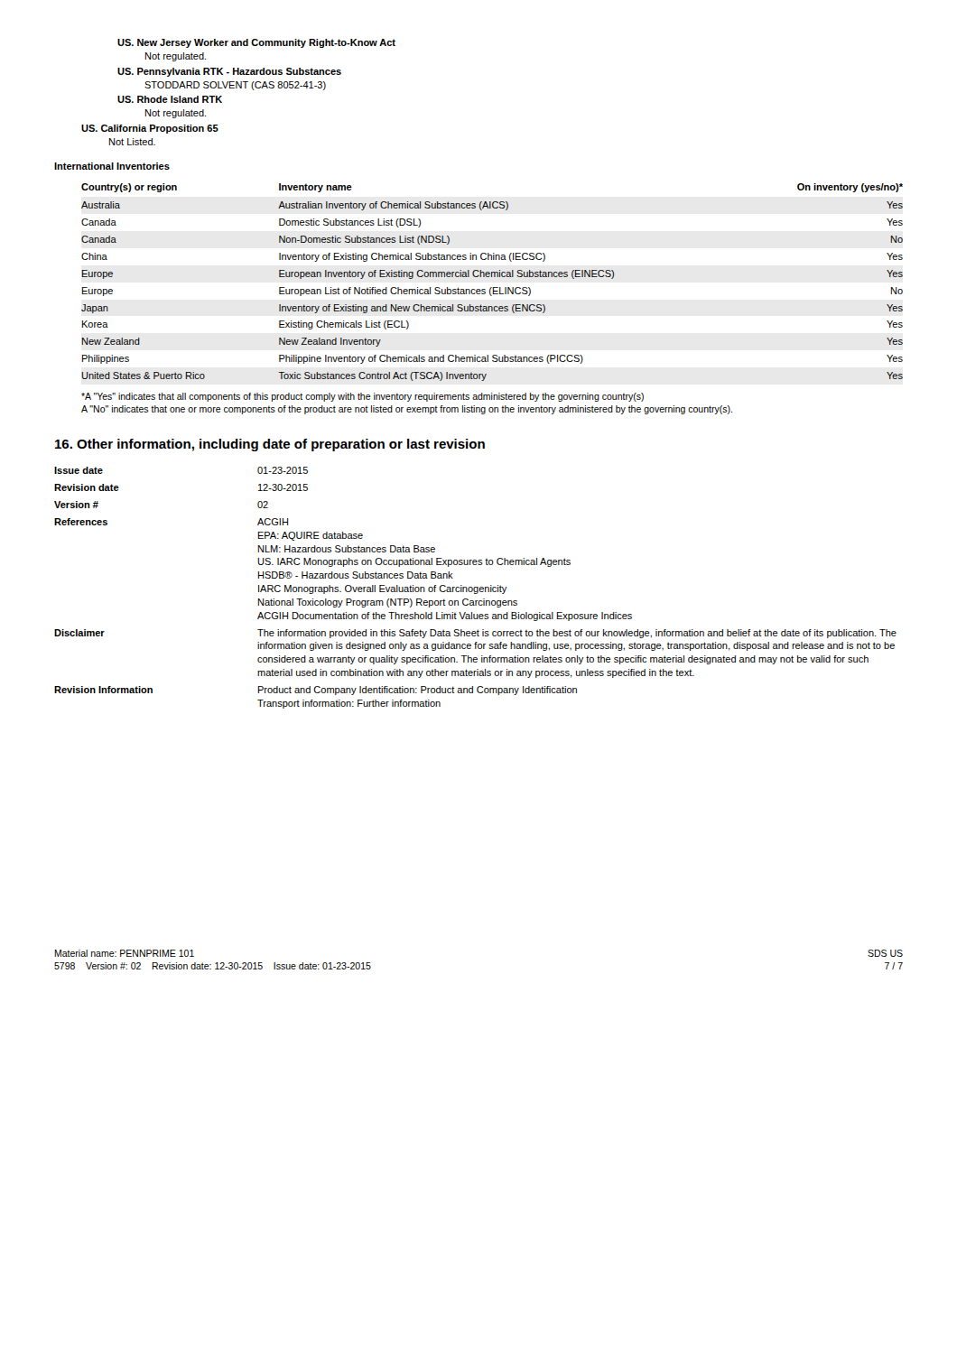US. New Jersey Worker and Community Right-to-Know Act
Not regulated.
US. Pennsylvania RTK - Hazardous Substances
STODDARD SOLVENT (CAS 8052-41-3)
US. Rhode Island RTK
Not regulated.
US. California Proposition 65
Not Listed.
International Inventories
| Country(s) or region | Inventory name | On inventory (yes/no)* |
| --- | --- | --- |
| Australia | Australian Inventory of Chemical Substances (AICS) | Yes |
| Canada | Domestic Substances List (DSL) | Yes |
| Canada | Non-Domestic Substances List (NDSL) | No |
| China | Inventory of Existing Chemical Substances in China (IECSC) | Yes |
| Europe | European Inventory of Existing Commercial Chemical Substances (EINECS) | Yes |
| Europe | European List of Notified Chemical Substances (ELINCS) | No |
| Japan | Inventory of Existing and New Chemical Substances (ENCS) | Yes |
| Korea | Existing Chemicals List (ECL) | Yes |
| New Zealand | New Zealand Inventory | Yes |
| Philippines | Philippine Inventory of Chemicals and Chemical Substances (PICCS) | Yes |
| United States & Puerto Rico | Toxic Substances Control Act (TSCA) Inventory | Yes |
*A "Yes" indicates that all components of this product comply with the inventory requirements administered by the governing country(s)
A "No" indicates that one or more components of the product are not listed or exempt from listing on the inventory administered by the governing country(s).
16. Other information, including date of preparation or last revision
| Issue date | 01-23-2015 |
| Revision date | 12-30-2015 |
| Version # | 02 |
| References | ACGIH EPA: AQUIRE database NLM: Hazardous Substances Data Base US. IARC Monographs on Occupational Exposures to Chemical Agents HSDB® - Hazardous Substances Data Bank IARC Monographs. Overall Evaluation of Carcinogenicity National Toxicology Program (NTP) Report on Carcinogens ACGIH Documentation of the Threshold Limit Values and Biological Exposure Indices |
| Disclaimer | The information provided in this Safety Data Sheet is correct to the best of our knowledge, information and belief at the date of its publication. The information given is designed only as a guidance for safe handling, use, processing, storage, transportation, disposal and release and is not to be considered a warranty or quality specification. The information relates only to the specific material designated and may not be valid for such material used in combination with any other materials or in any process, unless specified in the text. |
| Revision Information | Product and Company Identification: Product and Company Identification Transport information: Further information |
Material name: PENNPRIME 101
SDS US
5798 Version #: 02 Revision date: 12-30-2015 Issue date: 01-23-2015
7 / 7